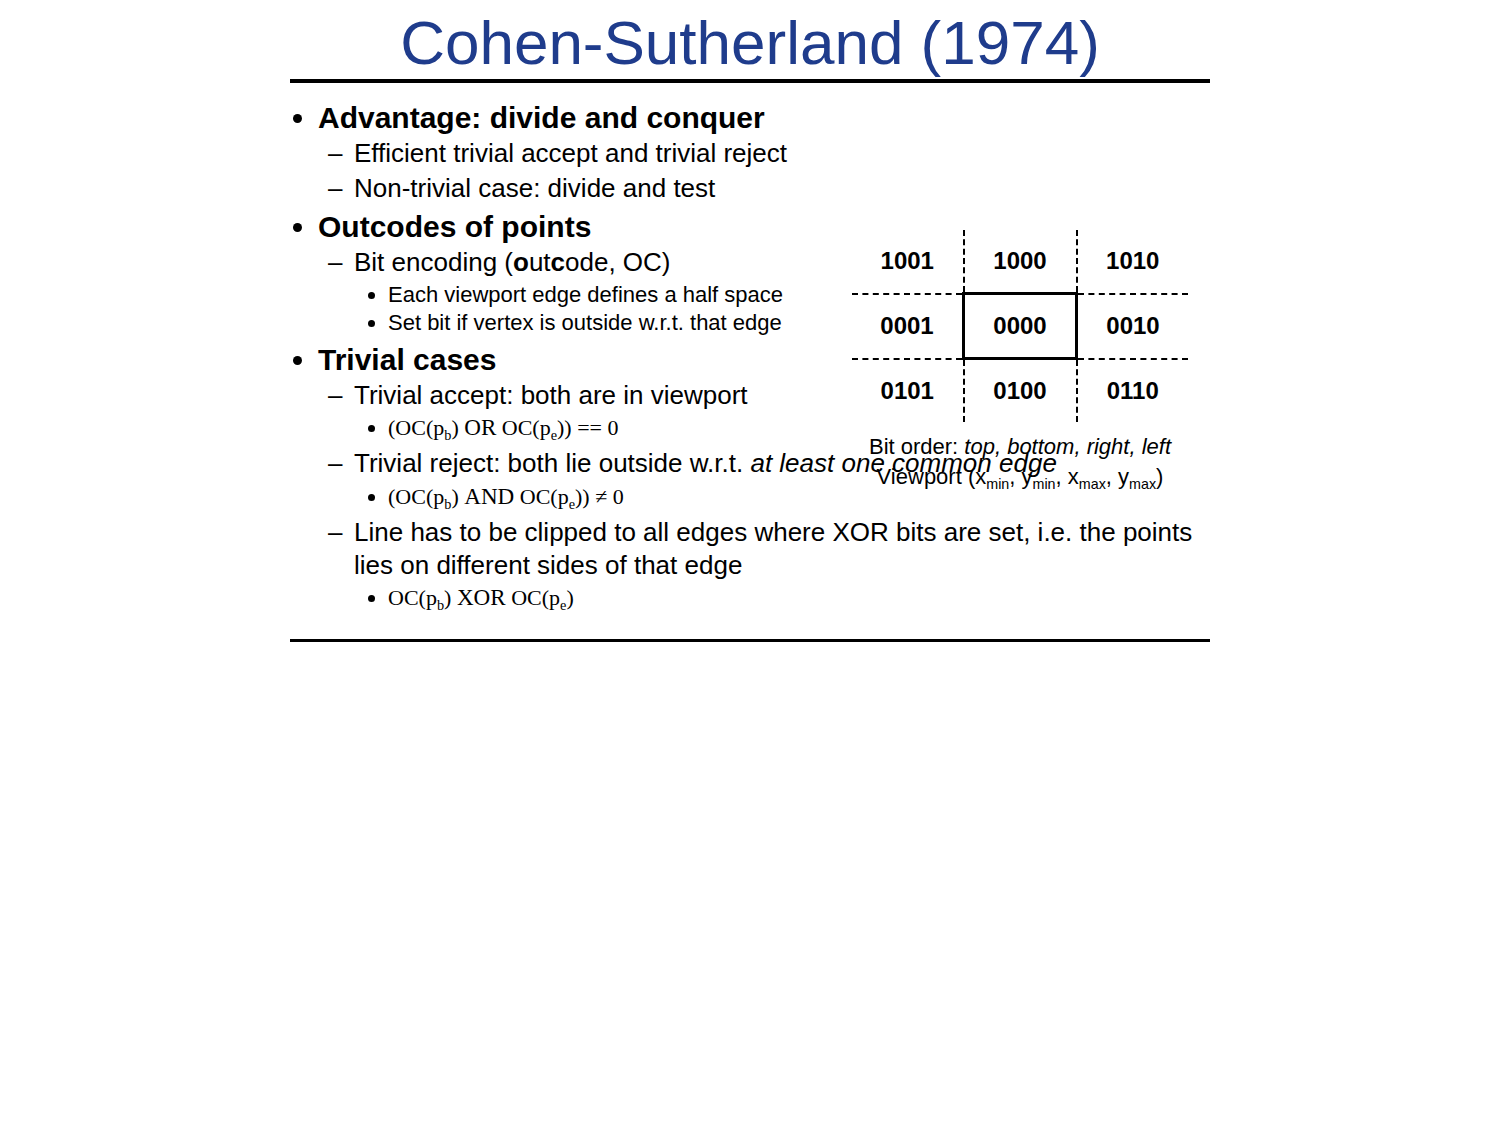Cohen-Sutherland (1974)
| 1001 | 1000 | 1010 |
| 0001 | 0000 | 0010 |
| 0101 | 0100 | 0110 |
Bit order: top, bottom, right, left
Viewport (xmin, ymin, xmax, ymax)
Advantage: divide and conquer
Efficient trivial accept and trivial reject
Non-trivial case: divide and test
Outcodes of points
Bit encoding (outcode, OC)
Each viewport edge defines a half space
Set bit if vertex is outside w.r.t. that edge
Trivial cases
Trivial accept: both are in viewport
(OC(pb) OR OC(pe)) == 0
Trivial reject: both lie outside w.r.t. at least one common edge
(OC(pb) AND OC(pe)) ≠ 0
Line has to be clipped to all edges where XOR bits are set, i.e. the points lies on different sides of that edge
OC(pb) XOR OC(pe)